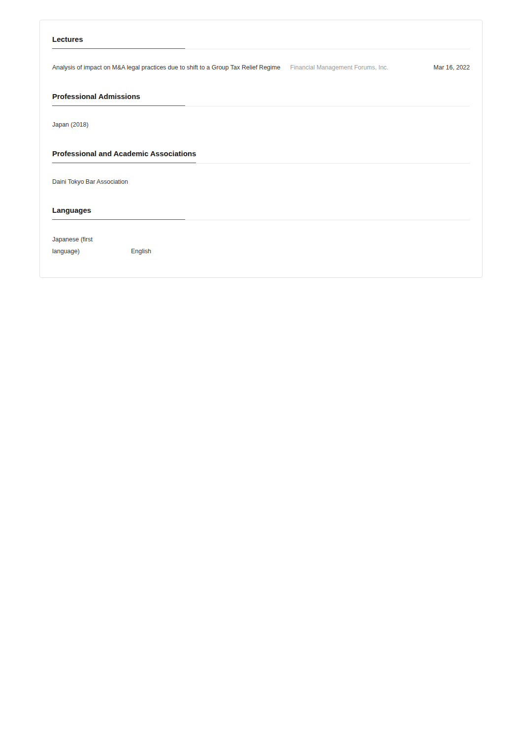Lectures
Analysis of impact on M&A legal practices due to shift to a Group Tax Relief Regime
Financial Management Forums, Inc.
Mar 16, 2022
Professional Admissions
Japan (2018)
Professional and Academic Associations
Daini Tokyo Bar Association
Languages
Japanese (first language)
English